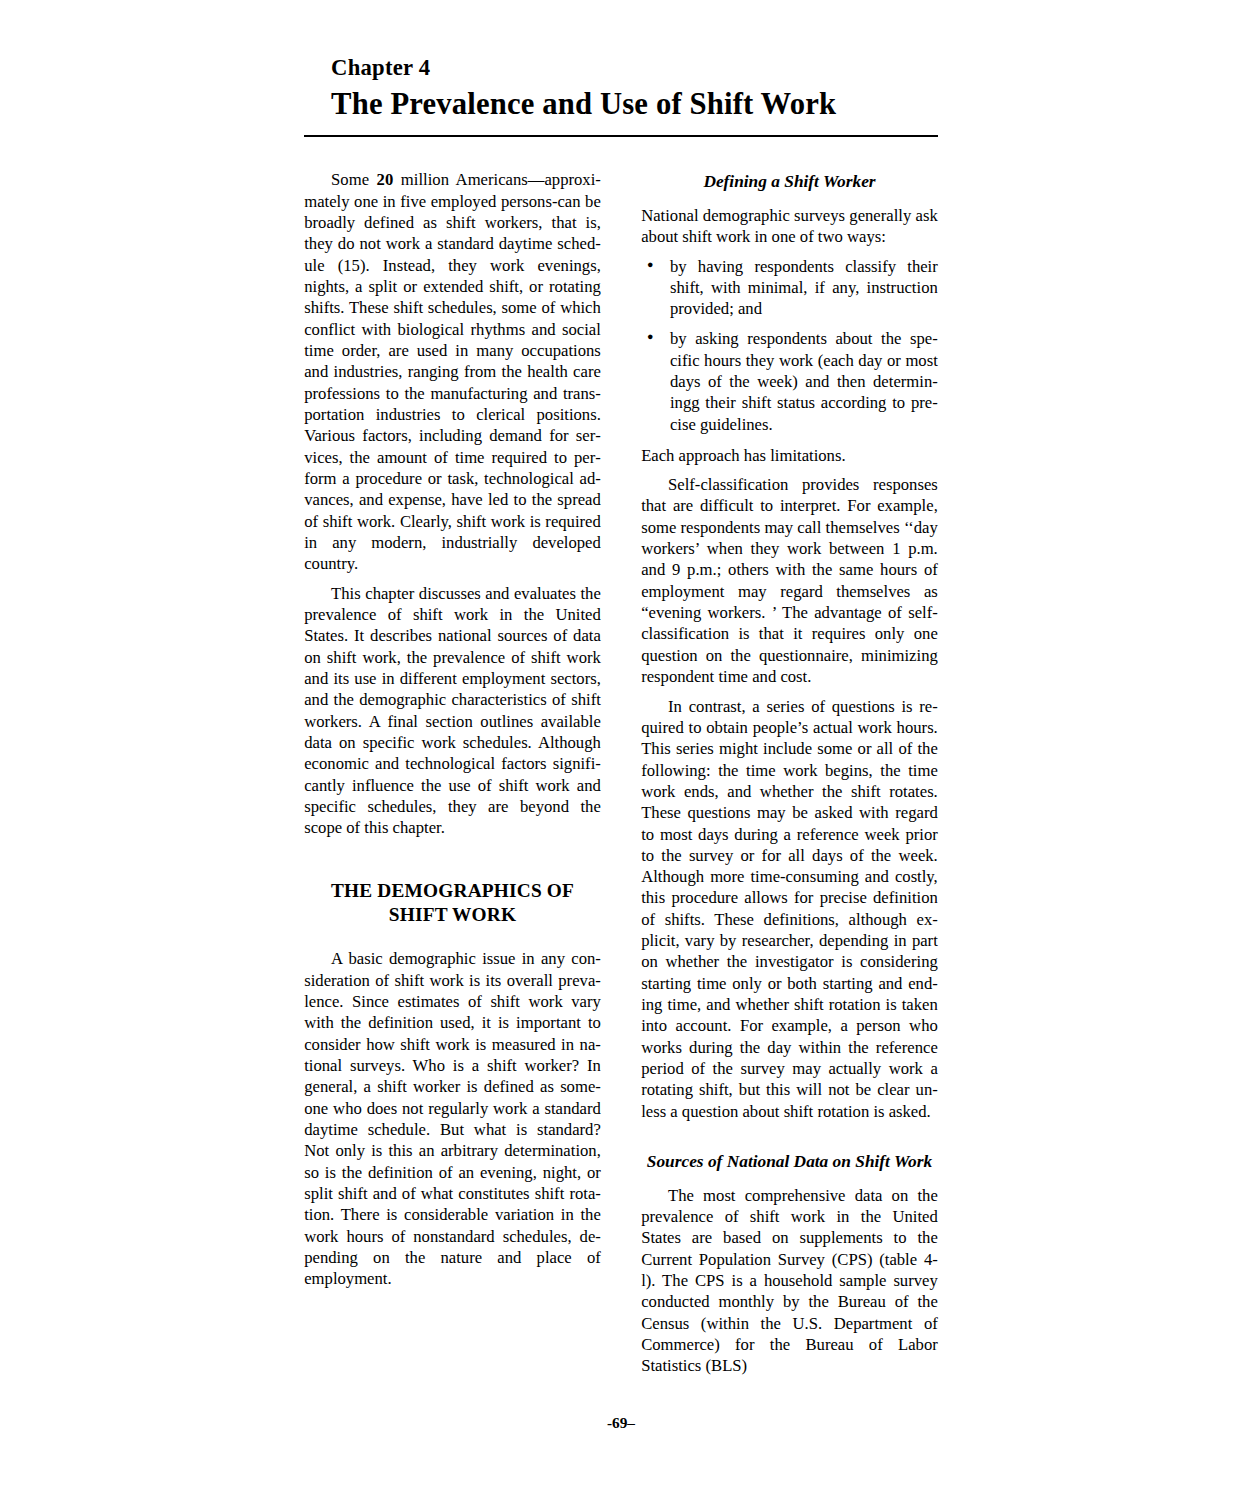Chapter 4
The Prevalence and Use of Shift Work
Some 20 million Americans—approximately one in five employed persons-can be broadly defined as shift workers, that is, they do not work a standard daytime schedule (15). Instead, they work evenings, nights, a split or extended shift, or rotating shifts. These shift schedules, some of which conflict with biological rhythms and social time order, are used in many occupations and industries, ranging from the health care professions to the manufacturing and transportation industries to clerical positions. Various factors, including demand for services, the amount of time required to perform a procedure or task, technological advances, and expense, have led to the spread of shift work. Clearly, shift work is required in any modern, industrially developed country.
This chapter discusses and evaluates the prevalence of shift work in the United States. It describes national sources of data on shift work, the prevalence of shift work and its use in different employment sectors, and the demographic characteristics of shift workers. A final section outlines available data on specific work schedules. Although economic and technological factors significantly influence the use of shift work and specific schedules, they are beyond the scope of this chapter.
THE DEMOGRAPHICS OF
SHIFT WORK
A basic demographic issue in any consideration of shift work is its overall prevalence. Since estimates of shift work vary with the definition used, it is important to consider how shift work is measured in national surveys. Who is a shift worker? In general, a shift worker is defined as someone who does not regularly work a standard daytime schedule. But what is standard? Not only is this an arbitrary determination, so is the definition of an evening, night, or split shift and of what constitutes shift rotation. There is considerable variation in the work hours of nonstandard schedules, depending on the nature and place of employment.
Defining a Shift Worker
National demographic surveys generally ask about shift work in one of two ways:
by having respondents classify their shift, with minimal, if any, instruction provided; and
by asking respondents about the specific hours they work (each day or most days of the week) and then determiningg their shift status according to precise guidelines.
Each approach has limitations.
Self-classification provides responses that are difficult to interpret. For example, some respondents may call themselves ‘‘day workers’ when they work between 1 p.m. and 9 p.m.; others with the same hours of employment may regard themselves as “evening workers. ’ The advantage of self-classification is that it requires only one question on the questionnaire, minimizing respondent time and cost.
In contrast, a series of questions is required to obtain people’s actual work hours. This series might include some or all of the following: the time work begins, the time work ends, and whether the shift rotates. These questions may be asked with regard to most days during a reference week prior to the survey or for all days of the week. Although more time-consuming and costly, this procedure allows for precise definition of shifts. These definitions, although explicit, vary by researcher, depending in part on whether the investigator is considering starting time only or both starting and ending time, and whether shift rotation is taken into account. For example, a person who works during the day within the reference period of the survey may actually work a rotating shift, but this will not be clear unless a question about shift rotation is asked.
Sources of National Data on Shift Work
The most comprehensive data on the prevalence of shift work in the United States are based on supplements to the Current Population Survey (CPS) (table 4-l). The CPS is a household sample survey conducted monthly by the Bureau of the Census (within the U.S. Department of Commerce) for the Bureau of Labor Statistics (BLS)
-69–